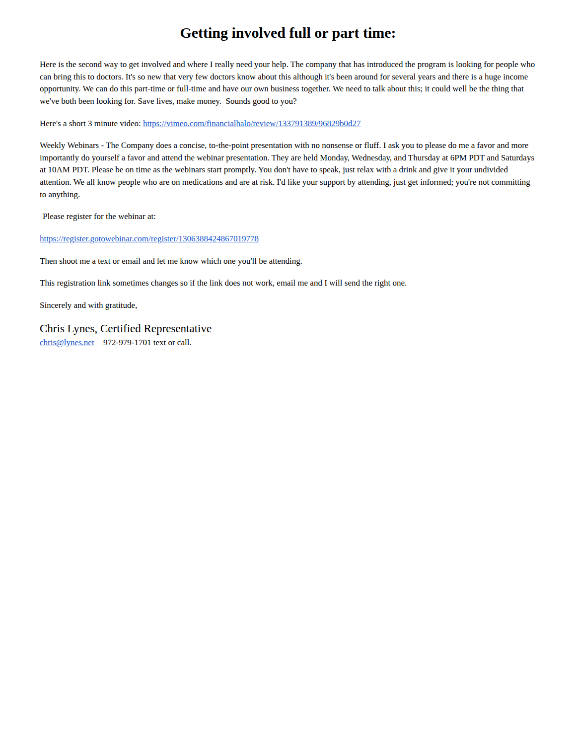Getting involved full or part time:
Here is the second way to get involved and where I really need your help. The company that has introduced the program is looking for people who can bring this to doctors. It's so new that very few doctors know about this although it's been around for several years and there is a huge income opportunity. We can do this part-time or full-time and have our own business together. We need to talk about this; it could well be the thing that we've both been looking for. Save lives, make money. Sounds good to you?
Here's a short 3 minute video: https://vimeo.com/financialhalo/review/133791389/96829b0d27
Weekly Webinars - The Company does a concise, to-the-point presentation with no nonsense or fluff. I ask you to please do me a favor and more importantly do yourself a favor and attend the webinar presentation. They are held Monday, Wednesday, and Thursday at 6PM PDT and Saturdays at 10AM PDT. Please be on time as the webinars start promptly. You don't have to speak, just relax with a drink and give it your undivided attention. We all know people who are on medications and are at risk. I'd like your support by attending, just get informed; you're not committing to anything.
Please register for the webinar at:
https://register.gotowebinar.com/register/1306388424867019778
Then shoot me a text or email and let me know which one you'll be attending.
This registration link sometimes changes so if the link does not work, email me and I will send the right one.
Sincerely and with gratitude,
Chris Lynes, Certified Representative
chris@lynes.net 972-979-1701 text or call.